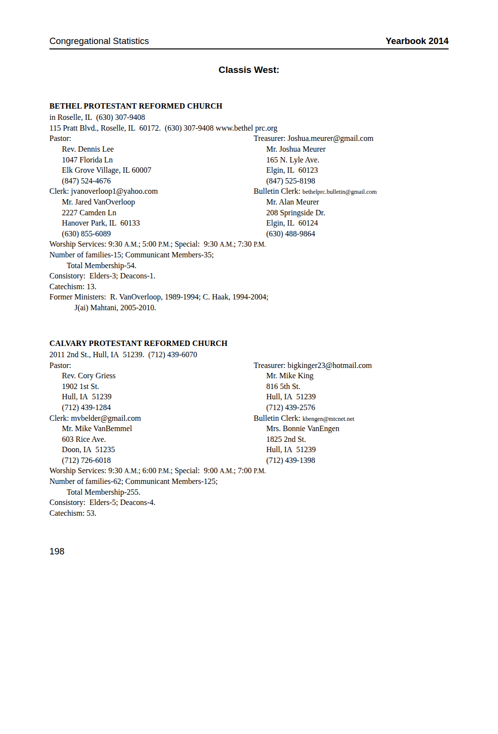Congregational Statistics Yearbook 2014
Classis West:
BETHEL PROTESTANT REFORMED CHURCH
in Roselle, IL (630) 307-9408
115 Pratt Blvd., Roselle, IL 60172. (630) 307-9408 www.bethel prc.org
| Pastor: Rev. Dennis Lee 1047 Florida Ln Elk Grove Village, IL 60007 (847) 524-4676 | Treasurer: Joshua.meurer@gmail.com Mr. Joshua Meurer 165 N. Lyle Ave. Elgin, IL 60123 (847) 525-8198 |
| Clerk: jvanoverloop1@yahoo.com Mr. Jared VanOverloop 2227 Camden Ln Hanover Park, IL 60133 (630) 855-6089 | Bulletin Clerk: bethelprc.bulletin@gmail.com Mr. Alan Meurer 208 Springside Dr. Elgin, IL 60124 (630) 488-9864 |
Worship Services: 9:30 A.M.; 5:00 P.M.; Special: 9:30 A.M.; 7:30 P.M.
Number of families-15; Communicant Members-35;
Total Membership-54.
Consistory: Elders-3; Deacons-1.
Catechism: 13.
Former Ministers: R. VanOverloop, 1989-1994; C. Haak, 1994-2004;
J(ai) Mahtani, 2005-2010.
CALVARY PROTESTANT REFORMED CHURCH
2011 2nd St., Hull, IA 51239. (712) 439-6070
| Pastor: Rev. Cory Griess 1902 1st St. Hull, IA 51239 (712) 439-1284 | Treasurer: bigkinger23@hotmail.com Mr. Mike King 816 5th St. Hull, IA 51239 (712) 439-2576 |
| Clerk: mvbelder@gmail.com Mr. Mike VanBemmel 603 Rice Ave. Doon, IA 51235 (712) 726-6018 | Bulletin Clerk: kbengen@mtcnet.net Mrs. Bonnie VanEngen 1825 2nd St. Hull, IA 51239 (712) 439-1398 |
Worship Services: 9:30 A.M.; 6:00 P.M.; Special: 9:00 A.M.; 7:00 P.M.
Number of families-62; Communicant Members-125;
Total Membership-255.
Consistory: Elders-5; Deacons-4.
Catechism: 53.
198